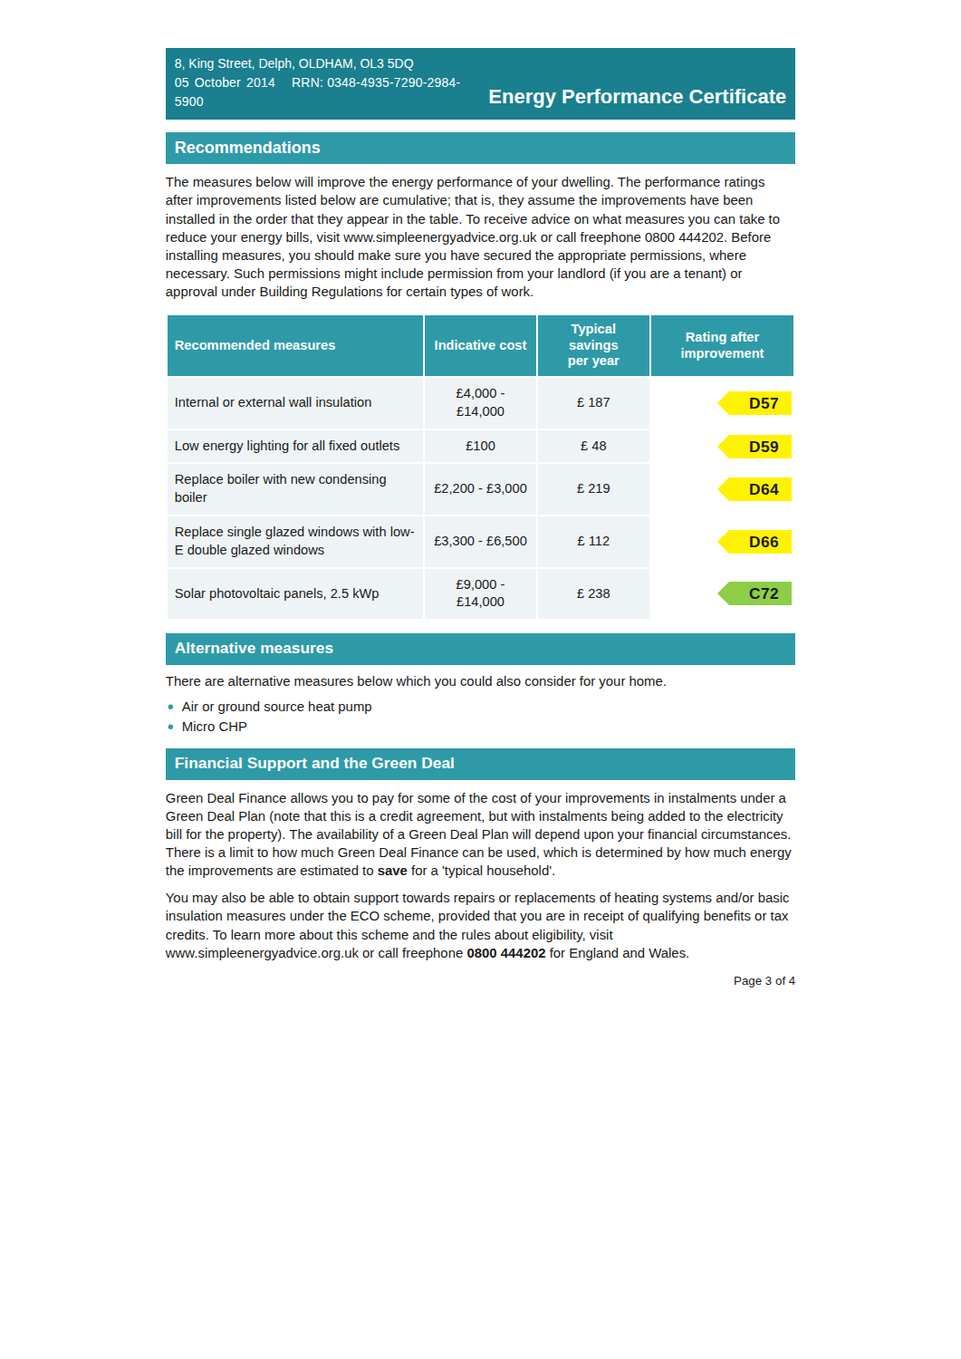8, King Street, Delph, OLDHAM, OL3 5DQ
05 October 2014 RRN: 0348-4935-7290-2984-5900
Energy Performance Certificate
Recommendations
The measures below will improve the energy performance of your dwelling. The performance ratings after improvements listed below are cumulative; that is, they assume the improvements have been installed in the order that they appear in the table. To receive advice on what measures you can take to reduce your energy bills, visit www.simpleenergyadvice.org.uk or call freephone 0800 444202. Before installing measures, you should make sure you have secured the appropriate permissions, where necessary. Such permissions might include permission from your landlord (if you are a tenant) or approval under Building Regulations for certain types of work.
| Recommended measures | Indicative cost | Typical savings per year | Rating after improvement |
| --- | --- | --- | --- |
| Internal or external wall insulation | £4,000 - £14,000 | £ 187 | D57 |
| Low energy lighting for all fixed outlets | £100 | £ 48 | D59 |
| Replace boiler with new condensing boiler | £2,200 - £3,000 | £ 219 | D64 |
| Replace single glazed windows with low-E double glazed windows | £3,300 - £6,500 | £ 112 | D66 |
| Solar photovoltaic panels, 2.5 kWp | £9,000 - £14,000 | £ 238 | C72 |
Alternative measures
There are alternative measures below which you could also consider for your home.
Air or ground source heat pump
Micro CHP
Financial Support and the Green Deal
Green Deal Finance allows you to pay for some of the cost of your improvements in instalments under a Green Deal Plan (note that this is a credit agreement, but with instalments being added to the electricity bill for the property). The availability of a Green Deal Plan will depend upon your financial circumstances. There is a limit to how much Green Deal Finance can be used, which is determined by how much energy the improvements are estimated to save for a 'typical household'.
You may also be able to obtain support towards repairs or replacements of heating systems and/or basic insulation measures under the ECO scheme, provided that you are in receipt of qualifying benefits or tax credits. To learn more about this scheme and the rules about eligibility, visit www.simpleenergyadvice.org.uk or call freephone 0800 444202 for England and Wales.
Page 3 of 4